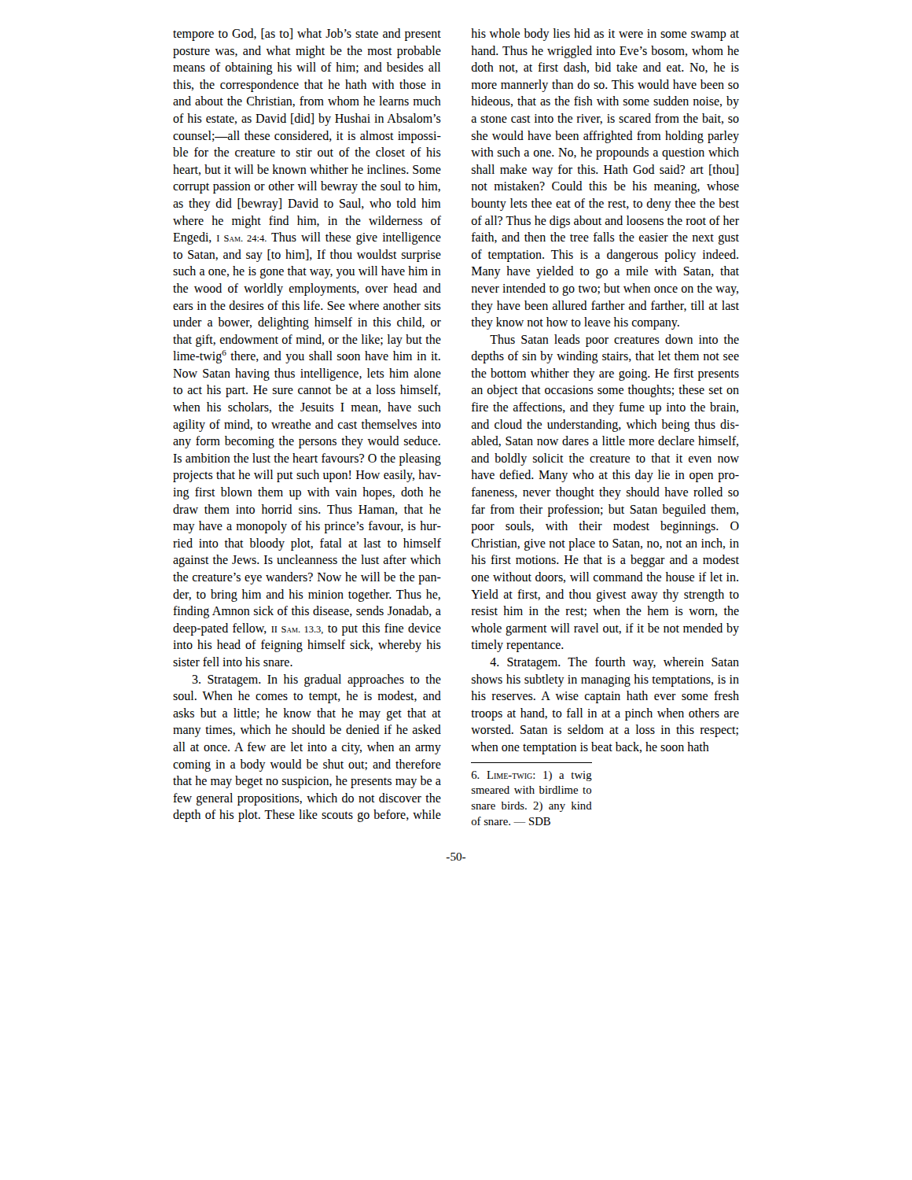tempore to God, [as to] what Job’s state and present posture was, and what might be the most probable means of obtaining his will of him; and besides all this, the correspondence that he hath with those in and about the Christian, from whom he learns much of his estate, as David [did] by Hushai in Absalom’s counsel;—all these considered, it is almost impossible for the creature to stir out of the closet of his heart, but it will be known whither he inclines. Some corrupt passion or other will bewray the soul to him, as they did [bewray] David to Saul, who told him where he might find him, in the wilderness of Engedi, I Sam. 24:4. Thus will these give intelligence to Satan, and say [to him], If thou wouldst surprise such a one, he is gone that way, you will have him in the wood of worldly employments, over head and ears in the desires of this life. See where another sits under a bower, delighting himself in this child, or that gift, endowment of mind, or the like; lay but the lime-twig6 there, and you shall soon have him in it. Now Satan having thus intelligence, lets him alone to act his part. He sure cannot be at a loss himself, when his scholars, the Jesuits I mean, have such agility of mind, to wreathe and cast themselves into any form becoming the persons they would seduce. Is ambition the lust the heart favours? O the pleasing projects that he will put such upon! How easily, having first blown them up with vain hopes, doth he draw them into horrid sins. Thus Haman, that he may have a monopoly of his prince’s favour, is hurried into that bloody plot, fatal at last to himself against the Jews. Is uncleanness the lust after which the creature’s eye wanders? Now he will be the pander, to bring him and his minion together. Thus he, finding Amnon sick of this disease, sends Jonadab, a deep-pated fellow, II Sam. 13.3, to put this fine device into his head of feigning himself sick, whereby his sister fell into his snare.
3. Stratagem. In his gradual approaches to the soul. When he comes to tempt, he is modest, and asks but a little; he know that he may get that at many times, which he should be denied if he asked all at once. A few are let into a city, when an army coming in a body would be shut out; and therefore that he may beget no suspicion, he presents may be a few general propositions, which do not discover the depth of his plot. These like scouts go before, while his whole body lies hid as it were in some swamp at hand. Thus he wriggled into Eve’s bosom, whom he doth not, at first dash, bid take and eat. No, he is more mannerly than do so. This would have been so hideous, that as the fish with some sudden noise, by a stone cast into the river, is scared from the bait, so she would have been affrighted from holding parley with such a one. No, he propounds a question which shall make way for this. Hath God said? art [thou] not mistaken? Could this be his meaning, whose bounty lets thee eat of the rest, to deny thee the best of all? Thus he digs about and loosens the root of her faith, and then the tree falls the easier the next gust of temptation. This is a dangerous policy indeed. Many have yielded to go a mile with Satan, that never intended to go two; but when once on the way, they have been allured farther and farther, till at last they know not how to leave his company.
Thus Satan leads poor creatures down into the depths of sin by winding stairs, that let them not see the bottom whither they are going. He first presents an object that occasions some thoughts; these set on fire the affections, and they fume up into the brain, and cloud the understanding, which being thus disabled, Satan now dares a little more declare himself, and boldly solicit the creature to that it even now have defied. Many who at this day lie in open profaneness, never thought they should have rolled so far from their profession; but Satan beguiled them, poor souls, with their modest beginnings. O Christian, give not place to Satan, no, not an inch, in his first motions. He that is a beggar and a modest one without doors, will command the house if let in. Yield at first, and thou givest away thy strength to resist him in the rest; when the hem is worn, the whole garment will ravel out, if it be not mended by timely repentance.
4. Stratagem. The fourth way, wherein Satan shows his subtlety in managing his temptations, is in his reserves. A wise captain hath ever some fresh troops at hand, to fall in at a pinch when others are worsted. Satan is seldom at a loss in this respect; when one temptation is beat back, he soon hath
6. Lime-twig: 1) a twig smeared with birdlime to snare birds. 2) any kind of snare. — SDB
-50-